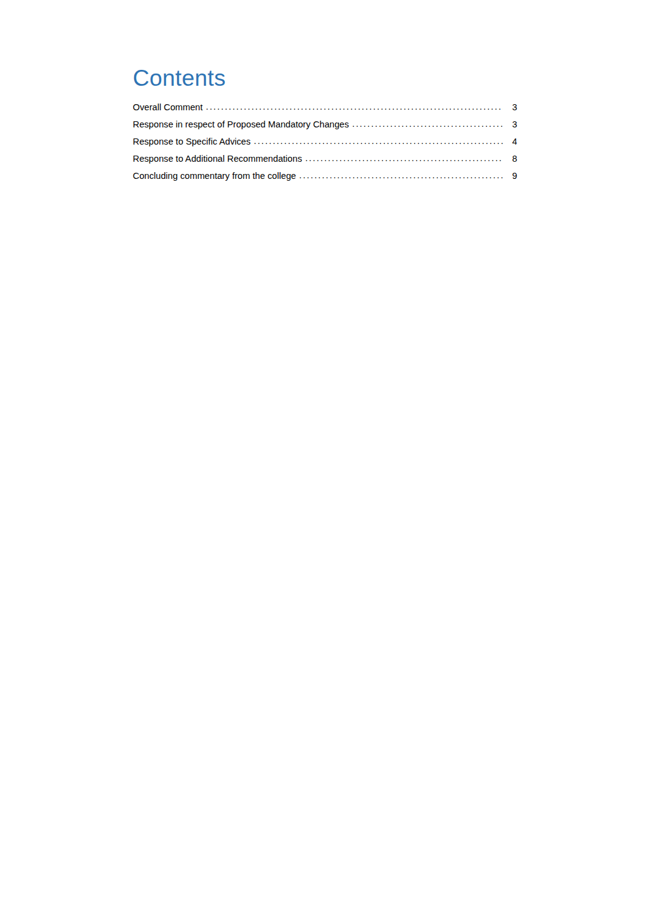Contents
Overall Comment ........................................................................................................................... 3
Response in respect of Proposed Mandatory Changes ....................................................................... 3
Response to Specific Advices ......................................................................................................... 4
Response to Additional Recommendations ....................................................................................... 8
Concluding commentary from the college ......................................................................................... 9